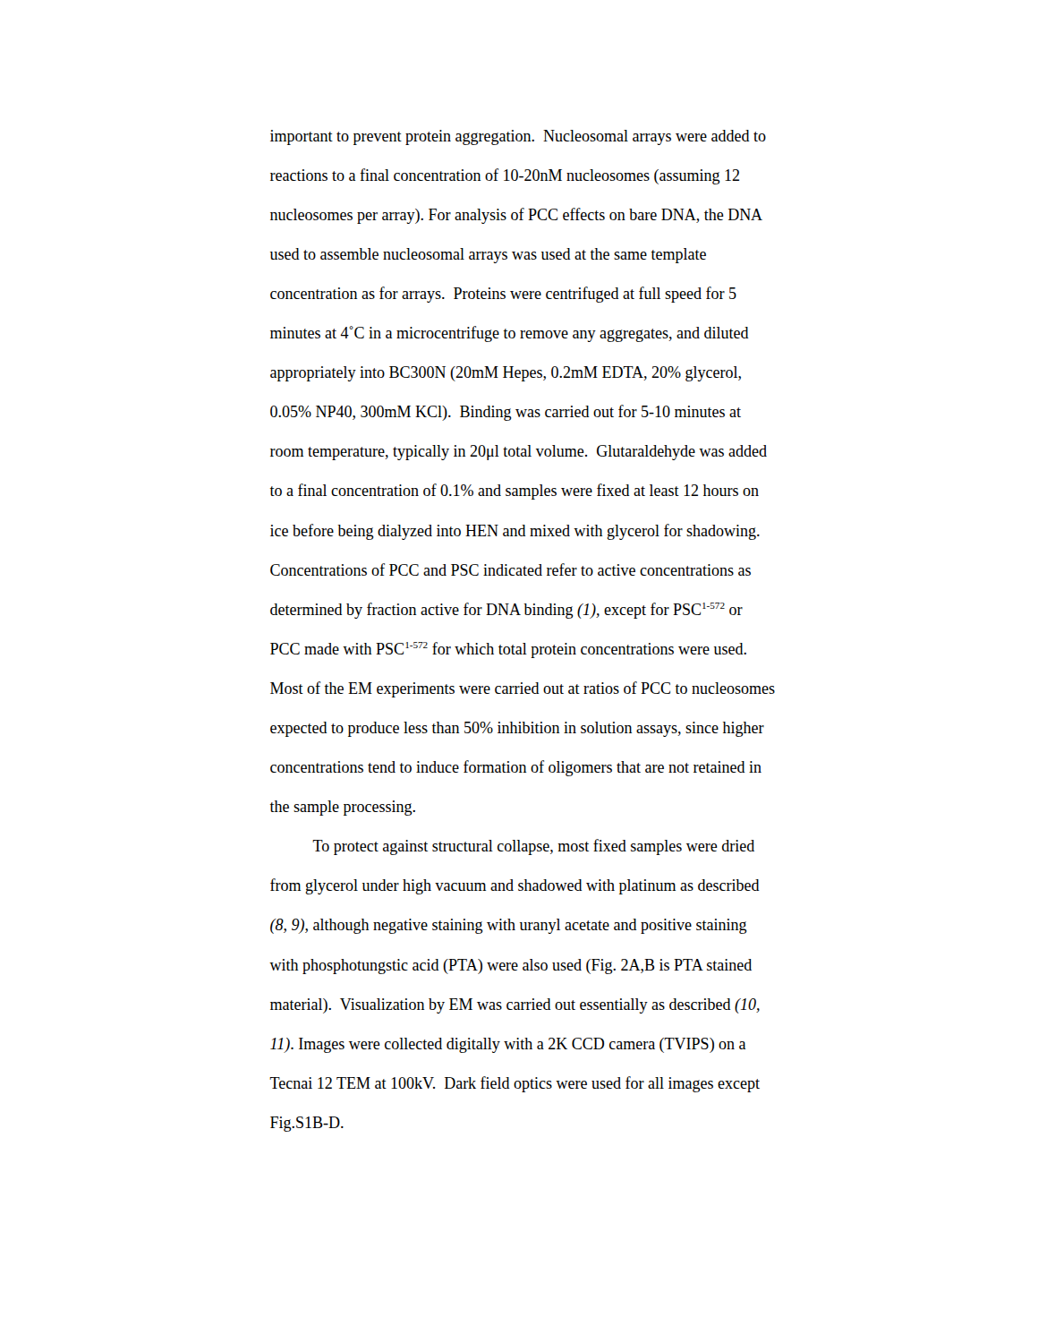important to prevent protein aggregation. Nucleosomal arrays were added to reactions to a final concentration of 10-20nM nucleosomes (assuming 12 nucleosomes per array). For analysis of PCC effects on bare DNA, the DNA used to assemble nucleosomal arrays was used at the same template concentration as for arrays. Proteins were centrifuged at full speed for 5 minutes at 4˚C in a microcentrifuge to remove any aggregates, and diluted appropriately into BC300N (20mM Hepes, 0.2mM EDTA, 20% glycerol, 0.05% NP40, 300mM KCl). Binding was carried out for 5-10 minutes at room temperature, typically in 20μl total volume. Glutaraldehyde was added to a final concentration of 0.1% and samples were fixed at least 12 hours on ice before being dialyzed into HEN and mixed with glycerol for shadowing. Concentrations of PCC and PSC indicated refer to active concentrations as determined by fraction active for DNA binding (1), except for PSC1-572 or PCC made with PSC1-572 for which total protein concentrations were used. Most of the EM experiments were carried out at ratios of PCC to nucleosomes expected to produce less than 50% inhibition in solution assays, since higher concentrations tend to induce formation of oligomers that are not retained in the sample processing.
To protect against structural collapse, most fixed samples were dried from glycerol under high vacuum and shadowed with platinum as described (8, 9), although negative staining with uranyl acetate and positive staining with phosphotungstic acid (PTA) were also used (Fig. 2A,B is PTA stained material). Visualization by EM was carried out essentially as described (10, 11). Images were collected digitally with a 2K CCD camera (TVIPS) on a Tecnai 12 TEM at 100kV. Dark field optics were used for all images except Fig.S1B-D.